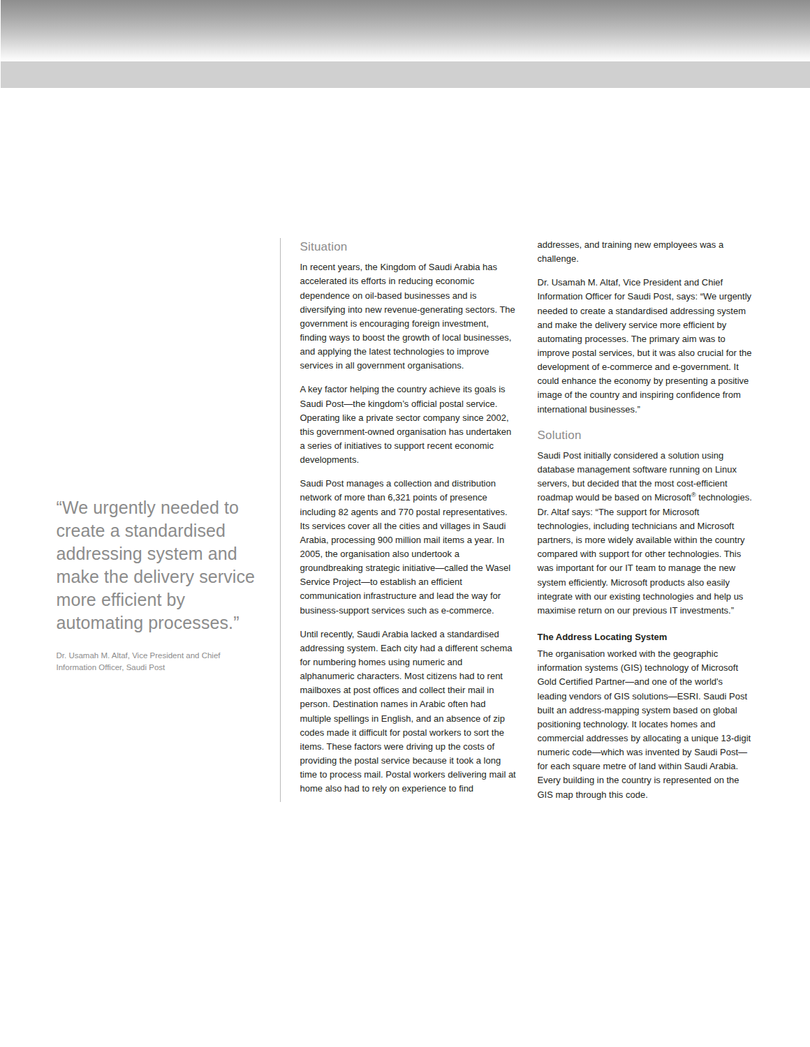“We urgently needed to create a standardised addressing system and make the delivery service more efficient by automating processes.”
Dr. Usamah M. Altaf, Vice President and Chief Information Officer, Saudi Post
Situation
In recent years, the Kingdom of Saudi Arabia has accelerated its efforts in reducing economic dependence on oil-based businesses and is diversifying into new revenue-generating sectors. The government is encouraging foreign investment, finding ways to boost the growth of local businesses, and applying the latest technologies to improve services in all government organisations.
A key factor helping the country achieve its goals is Saudi Post—the kingdom’s official postal service. Operating like a private sector company since 2002, this government-owned organisation has undertaken a series of initiatives to support recent economic developments.
Saudi Post manages a collection and distribution network of more than 6,321 points of presence including 82 agents and 770 postal representatives. Its services cover all the cities and villages in Saudi Arabia, processing 900 million mail items a year. In 2005, the organisation also undertook a groundbreaking strategic initiative—called the Wasel Service Project—to establish an efficient communication infrastructure and lead the way for business-support services such as e-commerce.
Until recently, Saudi Arabia lacked a standardised addressing system. Each city had a different schema for numbering homes using numeric and alphanumeric characters. Most citizens had to rent mailboxes at post offices and collect their mail in person. Destination names in Arabic often had multiple spellings in English, and an absence of zip codes made it difficult for postal workers to sort the items. These factors were driving up the costs of providing the postal service because it took a long time to process mail. Postal workers delivering mail at home also had to rely on experience to find
addresses, and training new employees was a challenge.
Dr. Usamah M. Altaf, Vice President and Chief Information Officer for Saudi Post, says: “We urgently needed to create a standardised addressing system and make the delivery service more efficient by automating processes. The primary aim was to improve postal services, but it was also crucial for the development of e-commerce and e-government. It could enhance the economy by presenting a positive image of the country and inspiring confidence from international businesses.”
Solution
Saudi Post initially considered a solution using database management software running on Linux servers, but decided that the most cost-efficient roadmap would be based on Microsoft® technologies. Dr. Altaf says: “The support for Microsoft technologies, including technicians and Microsoft partners, is more widely available within the country compared with support for other technologies. This was important for our IT team to manage the new system efficiently. Microsoft products also easily integrate with our existing technologies and help us maximise return on our previous IT investments.”
The Address Locating System
The organisation worked with the geographic information systems (GIS) technology of Microsoft Gold Certified Partner—and one of the world's leading vendors of GIS solutions—ESRI. Saudi Post built an address-mapping system based on global positioning technology. It locates homes and commercial addresses by allocating a unique 13-digit numeric code—which was invented by Saudi Post—for each square metre of land within Saudi Arabia. Every building in the country is represented on the GIS map through this code.